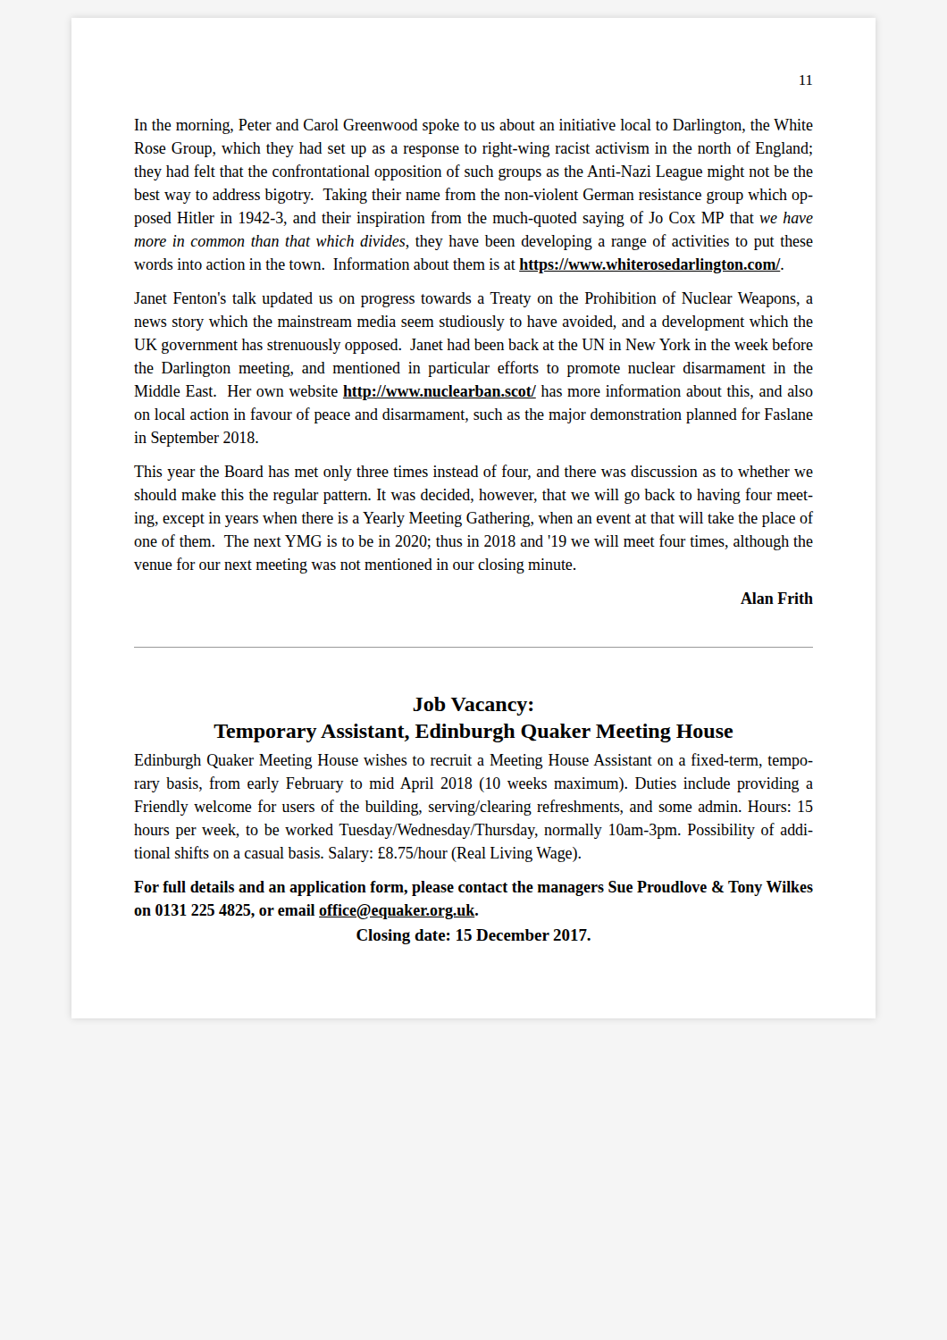11
In the morning, Peter and Carol Greenwood spoke to us about an initiative local to Darlington, the White Rose Group, which they had set up as a response to right-wing racist activism in the north of England; they had felt that the confrontational opposition of such groups as the Anti-Nazi League might not be the best way to address bigotry. Taking their name from the non-violent German resistance group which opposed Hitler in 1942-3, and their inspiration from the much-quoted saying of Jo Cox MP that we have more in common than that which divides, they have been developing a range of activities to put these words into action in the town. Information about them is at https://www.whiterosedarlington.com/.
Janet Fenton's talk updated us on progress towards a Treaty on the Prohibition of Nuclear Weapons, a news story which the mainstream media seem studiously to have avoided, and a development which the UK government has strenuously opposed. Janet had been back at the UN in New York in the week before the Darlington meeting, and mentioned in particular efforts to promote nuclear disarmament in the Middle East. Her own website http://www.nuclearban.scot/ has more information about this, and also on local action in favour of peace and disarmament, such as the major demonstration planned for Faslane in September 2018.
This year the Board has met only three times instead of four, and there was discussion as to whether we should make this the regular pattern. It was decided, however, that we will go back to having four meeting, except in years when there is a Yearly Meeting Gathering, when an event at that will take the place of one of them. The next YMG is to be in 2020; thus in 2018 and '19 we will meet four times, although the venue for our next meeting was not mentioned in our closing minute.
Alan Frith
Job Vacancy:Temporary Assistant, Edinburgh Quaker Meeting House
Edinburgh Quaker Meeting House wishes to recruit a Meeting House Assistant on a fixed-term, temporary basis, from early February to mid April 2018 (10 weeks maximum). Duties include providing a Friendly welcome for users of the building, serving/clearing refreshments, and some admin. Hours: 15 hours per week, to be worked Tuesday/Wednesday/Thursday, normally 10am-3pm. Possibility of additional shifts on a casual basis. Salary: £8.75/hour (Real Living Wage).
For full details and an application form, please contact the managers Sue Proudlove & Tony Wilkes on 0131 225 4825, or email office@equaker.org.uk.
Closing date: 15 December 2017.